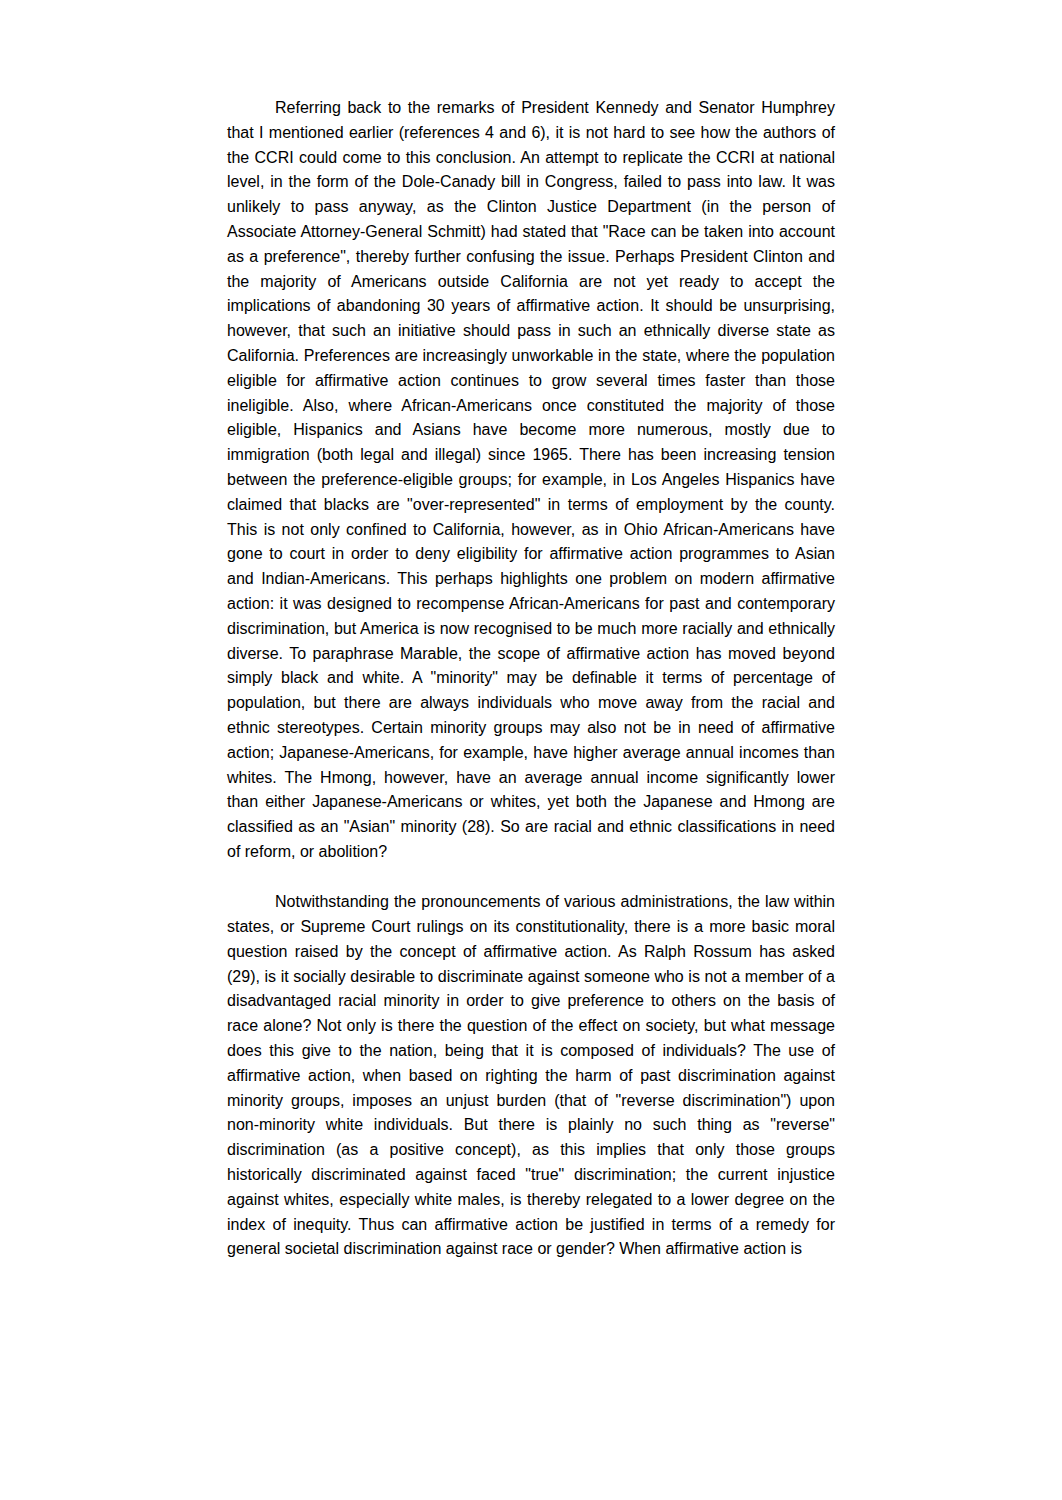Referring back to the remarks of President Kennedy and Senator Humphrey that I mentioned earlier (references 4 and 6), it is not hard to see how the authors of the CCRI could come to this conclusion. An attempt to replicate the CCRI at national level, in the form of the Dole-Canady bill in Congress, failed to pass into law. It was unlikely to pass anyway, as the Clinton Justice Department (in the person of Associate Attorney-General Schmitt) had stated that "Race can be taken into account as a preference", thereby further confusing the issue. Perhaps President Clinton and the majority of Americans outside California are not yet ready to accept the implications of abandoning 30 years of affirmative action. It should be unsurprising, however, that such an initiative should pass in such an ethnically diverse state as California. Preferences are increasingly unworkable in the state, where the population eligible for affirmative action continues to grow several times faster than those ineligible. Also, where African-Americans once constituted the majority of those eligible, Hispanics and Asians have become more numerous, mostly due to immigration (both legal and illegal) since 1965. There has been increasing tension between the preference-eligible groups; for example, in Los Angeles Hispanics have claimed that blacks are "over-represented" in terms of employment by the county. This is not only confined to California, however, as in Ohio African-Americans have gone to court in order to deny eligibility for affirmative action programmes to Asian and Indian-Americans. This perhaps highlights one problem on modern affirmative action: it was designed to recompense African-Americans for past and contemporary discrimination, but America is now recognised to be much more racially and ethnically diverse. To paraphrase Marable, the scope of affirmative action has moved beyond simply black and white. A "minority" may be definable it terms of percentage of population, but there are always individuals who move away from the racial and ethnic stereotypes. Certain minority groups may also not be in need of affirmative action; Japanese-Americans, for example, have higher average annual incomes than whites. The Hmong, however, have an average annual income significantly lower than either Japanese-Americans or whites, yet both the Japanese and Hmong are classified as an "Asian" minority (28). So are racial and ethnic classifications in need of reform, or abolition?
Notwithstanding the pronouncements of various administrations, the law within states, or Supreme Court rulings on its constitutionality, there is a more basic moral question raised by the concept of affirmative action. As Ralph Rossum has asked (29), is it socially desirable to discriminate against someone who is not a member of a disadvantaged racial minority in order to give preference to others on the basis of race alone? Not only is there the question of the effect on society, but what message does this give to the nation, being that it is composed of individuals? The use of affirmative action, when based on righting the harm of past discrimination against minority groups, imposes an unjust burden (that of "reverse discrimination") upon non-minority white individuals. But there is plainly no such thing as "reverse" discrimination (as a positive concept), as this implies that only those groups historically discriminated against faced "true" discrimination; the current injustice against whites, especially white males, is thereby relegated to a lower degree on the index of inequity. Thus can affirmative action be justified in terms of a remedy for general societal discrimination against race or gender? When affirmative action is